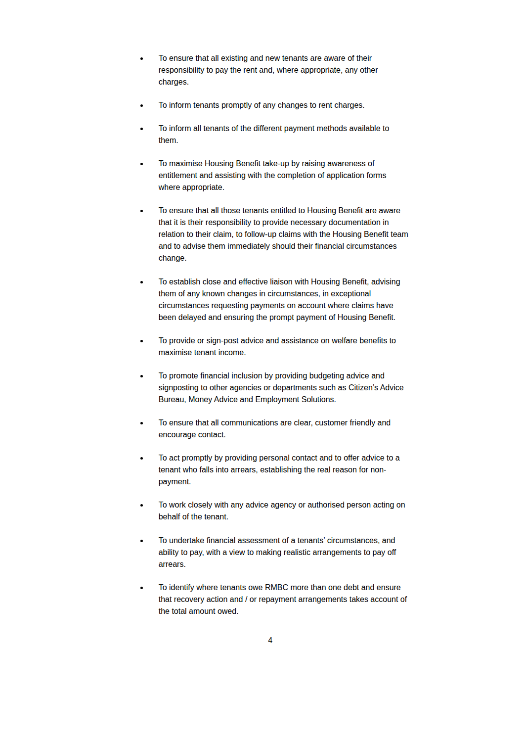To ensure that all existing and new tenants are aware of their responsibility to pay the rent and, where appropriate, any other charges.
To inform tenants promptly of any changes to rent charges.
To inform all tenants of the different payment methods available to them.
To maximise Housing Benefit take-up by raising awareness of entitlement and assisting with the completion of application forms where appropriate.
To ensure that all those tenants entitled to Housing Benefit are aware that it is their responsibility to provide necessary documentation in relation to their claim, to follow-up claims with the Housing Benefit team and to advise them immediately should their financial circumstances change.
To establish close and effective liaison with Housing Benefit, advising them of any known changes in circumstances, in exceptional circumstances requesting payments on account where claims have been delayed and ensuring the prompt payment of Housing Benefit.
To provide or sign-post advice and assistance on welfare benefits to maximise tenant income.
To promote financial inclusion by providing budgeting advice and signposting to other agencies or departments such as Citizen’s Advice Bureau, Money Advice and Employment Solutions.
To ensure that all communications are clear, customer friendly and encourage contact.
To act promptly by providing personal contact and to offer advice to a tenant who falls into arrears, establishing the real reason for non-payment.
To work closely with any advice agency or authorised person acting on behalf of the tenant.
To undertake financial assessment of a tenants’ circumstances, and ability to pay, with a view to making realistic arrangements to pay off arrears.
To identify where tenants owe RMBC more than one debt and ensure that recovery action and / or repayment arrangements takes account of the total amount owed.
4